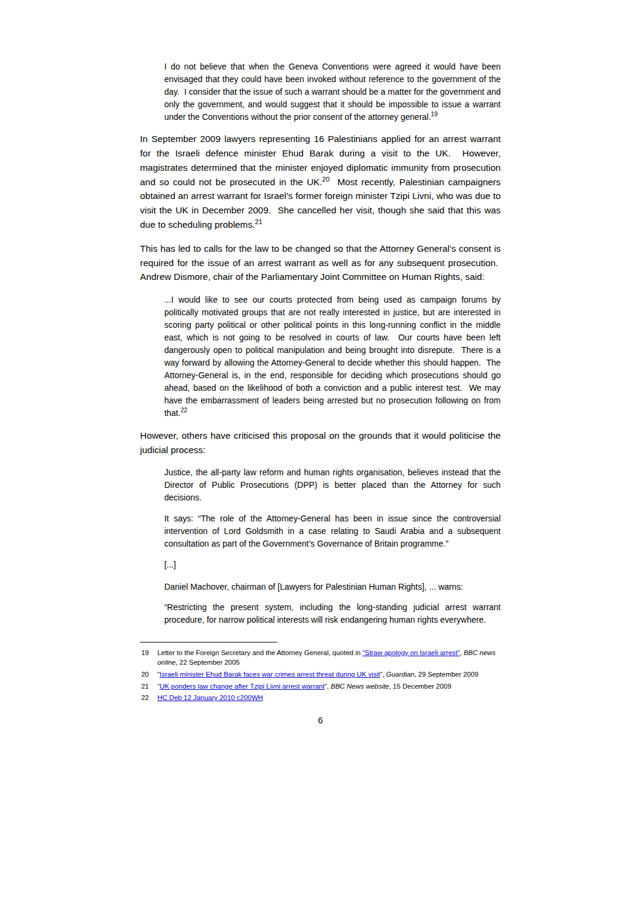I do not believe that when the Geneva Conventions were agreed it would have been envisaged that they could have been invoked without reference to the government of the day. I consider that the issue of such a warrant should be a matter for the government and only the government, and would suggest that it should be impossible to issue a warrant under the Conventions without the prior consent of the attorney general.19
In September 2009 lawyers representing 16 Palestinians applied for an arrest warrant for the Israeli defence minister Ehud Barak during a visit to the UK. However, magistrates determined that the minister enjoyed diplomatic immunity from prosecution and so could not be prosecuted in the UK.20 Most recently, Palestinian campaigners obtained an arrest warrant for Israel’s former foreign minister Tzipi Livni, who was due to visit the UK in December 2009. She cancelled her visit, though she said that this was due to scheduling problems.21
This has led to calls for the law to be changed so that the Attorney General’s consent is required for the issue of an arrest warrant as well as for any subsequent prosecution. Andrew Dismore, chair of the Parliamentary Joint Committee on Human Rights, said:
...I would like to see our courts protected from being used as campaign forums by politically motivated groups that are not really interested in justice, but are interested in scoring party political or other political points in this long-running conflict in the middle east, which is not going to be resolved in courts of law. Our courts have been left dangerously open to political manipulation and being brought into disrepute. There is a way forward by allowing the Attorney-General to decide whether this should happen. The Attorney-General is, in the end, responsible for deciding which prosecutions should go ahead, based on the likelihood of both a conviction and a public interest test. We may have the embarrassment of leaders being arrested but no prosecution following on from that.22
However, others have criticised this proposal on the grounds that it would politicise the judicial process:
Justice, the all-party law reform and human rights organisation, believes instead that the Director of Public Prosecutions (DPP) is better placed than the Attorney for such decisions.
It says: “The role of the Attorney-General has been in issue since the controversial intervention of Lord Goldsmith in a case relating to Saudi Arabia and a subsequent consultation as part of the Government’s Governance of Britain programme.”
[...]
Daniel Machover, chairman of [Lawyers for Palestinian Human Rights], ... warns:
“Restricting the present system, including the long-standing judicial arrest warrant procedure, for narrow political interests will risk endangering human rights everywhere.
19
Letter to the Foreign Secretary and the Attorney General, quoted in “Straw apology on Israeli arrest”, BBC news online, 22 September 2005
20
“Israeli minister Ehud Barak faces war crimes arrest threat during UK visit”, Guardian, 29 September 2009
21
“UK ponders law change after Tzipi Livni arrest warrant”, BBC News website, 15 December 2009
22
HC Deb 12 January 2010 c200WH
6